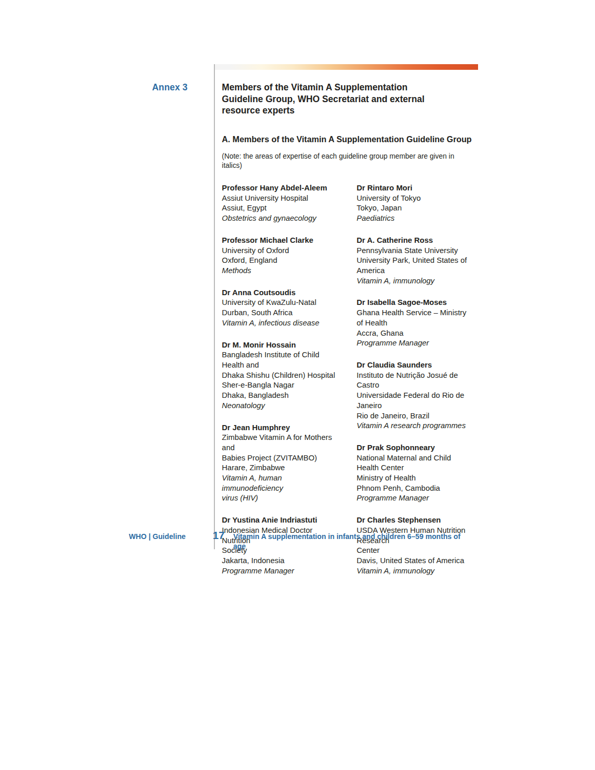Annex 3
Members of the Vitamin A Supplementation Guideline Group, WHO Secretariat and external resource experts
A. Members of the Vitamin A Supplementation Guideline Group
(Note: the areas of expertise of each guideline group member are given in italics)
Professor Hany Abdel-Aleem Assiut University Hospital Assiut, Egypt Obstetrics and gynaecology
Professor Michael Clarke University of Oxford Oxford, England Methods
Dr Anna Coutsoudis University of KwaZulu-Natal Durban, South Africa Vitamin A, infectious disease
Dr M. Monir Hossain Bangladesh Institute of Child Health and Dhaka Shishu (Children) Hospital Sher-e-Bangla Nagar Dhaka, Bangladesh Neonatology
Dr Jean Humphrey Zimbabwe Vitamin A for Mothers and Babies Project (ZVITAMBO) Harare, Zimbabwe Vitamin A, human immunodeficiency virus (HIV)
Dr Yustina Anie Indriastuti Indonesian Medical Doctor Nutrition Society Jakarta, Indonesia Programme Manager
Dr Marzia Lazzerini Institute for Maternal and Child Health Trieste, Italy Methods, paediatrics
Dr Pavitra Mohan UNICEF India Country Office New Delhi, India Paediatrics
Dr Rintaro Mori University of Tokyo Tokyo, Japan Paediatrics
Dr A. Catherine Ross Pennsylvania State University University Park, United States of America Vitamin A, immunology
Dr Isabella Sagoe-Moses Ghana Health Service – Ministry of Health Accra, Ghana Programme Manager
Dr Claudia Saunders Instituto de Nutrição Josué de Castro Universidade Federal do Rio de Janeiro Rio de Janeiro, Brazil Vitamin A research programmes
Dr Prak Sophonneary National Maternal and Child Health Center Ministry of Health Phnom Penh, Cambodia Programme Manager
Dr Charles Stephensen USDA Western Human Nutrition Research Center Davis, United States of America Vitamin A, immunology
Dr Sherry Tanumihardjo University of Wisconsin Madison, United States of America Vitamin A metabolism
Dr Khalid Yunis American University of Beirut Beirut, Lebanon Neonatology, perinatology
WHO | Guideline 17 Vitamin A supplementation in infants and children 6–59 months of age